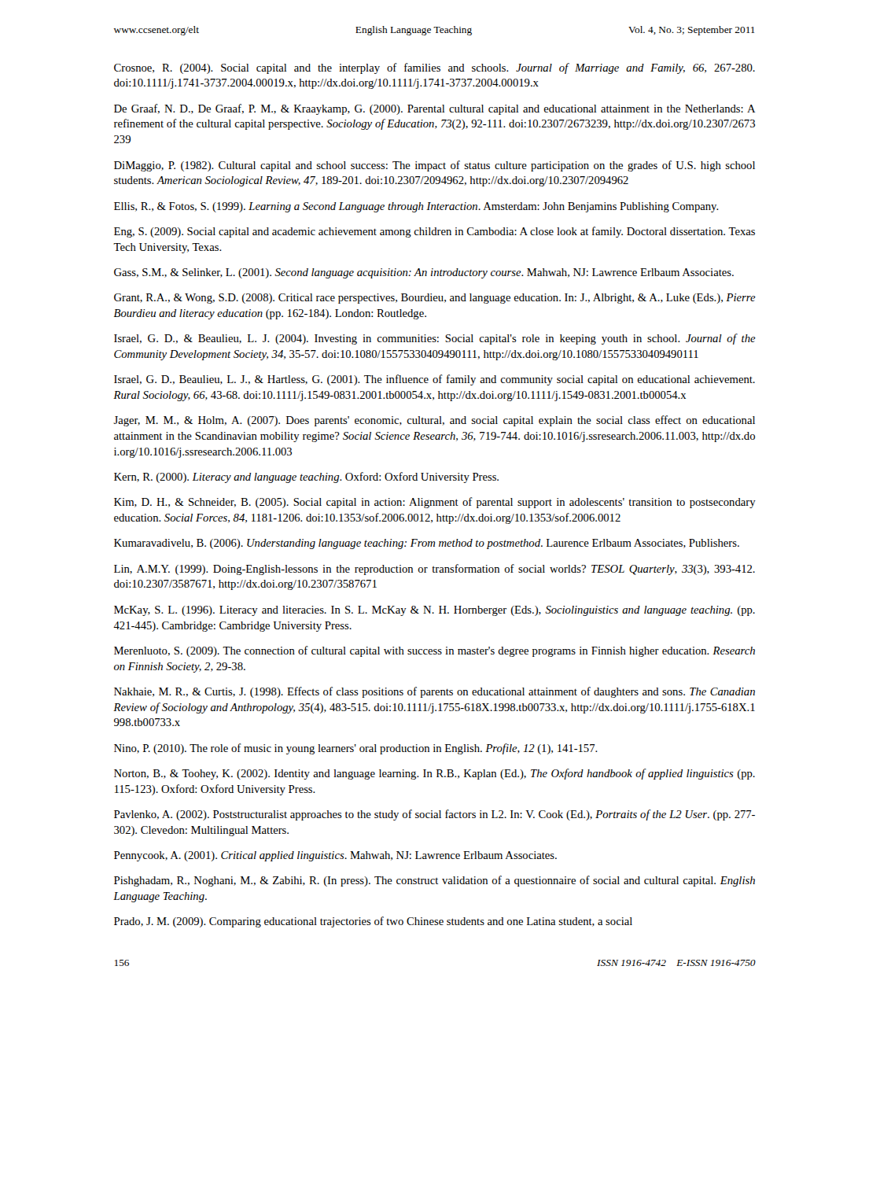www.ccsenet.org/elt English Language Teaching Vol. 4, No. 3; September 2011
Crosnoe, R. (2004). Social capital and the interplay of families and schools. Journal of Marriage and Family, 66, 267-280. doi:10.1111/j.1741-3737.2004.00019.x, http://dx.doi.org/10.1111/j.1741-3737.2004.00019.x
De Graaf, N. D., De Graaf, P. M., & Kraaykamp, G. (2000). Parental cultural capital and educational attainment in the Netherlands: A refinement of the cultural capital perspective. Sociology of Education, 73(2), 92-111. doi:10.2307/2673239, http://dx.doi.org/10.2307/2673239
DiMaggio, P. (1982). Cultural capital and school success: The impact of status culture participation on the grades of U.S. high school students. American Sociological Review, 47, 189-201. doi:10.2307/2094962, http://dx.doi.org/10.2307/2094962
Ellis, R., & Fotos, S. (1999). Learning a Second Language through Interaction. Amsterdam: John Benjamins Publishing Company.
Eng, S. (2009). Social capital and academic achievement among children in Cambodia: A close look at family. Doctoral dissertation. Texas Tech University, Texas.
Gass, S.M., & Selinker, L. (2001). Second language acquisition: An introductory course. Mahwah, NJ: Lawrence Erlbaum Associates.
Grant, R.A., & Wong, S.D. (2008). Critical race perspectives, Bourdieu, and language education. In: J., Albright, & A., Luke (Eds.), Pierre Bourdieu and literacy education (pp. 162-184). London: Routledge.
Israel, G. D., & Beaulieu, L. J. (2004). Investing in communities: Social capital's role in keeping youth in school. Journal of the Community Development Society, 34, 35-57. doi:10.1080/15575330409490111, http://dx.doi.org/10.1080/15575330409490111
Israel, G. D., Beaulieu, L. J., & Hartless, G. (2001). The influence of family and community social capital on educational achievement. Rural Sociology, 66, 43-68. doi:10.1111/j.1549-0831.2001.tb00054.x, http://dx.doi.org/10.1111/j.1549-0831.2001.tb00054.x
Jager, M. M., & Holm, A. (2007). Does parents' economic, cultural, and social capital explain the social class effect on educational attainment in the Scandinavian mobility regime? Social Science Research, 36, 719-744. doi:10.1016/j.ssresearch.2006.11.003, http://dx.doi.org/10.1016/j.ssresearch.2006.11.003
Kern, R. (2000). Literacy and language teaching. Oxford: Oxford University Press.
Kim, D. H., & Schneider, B. (2005). Social capital in action: Alignment of parental support in adolescents' transition to postsecondary education. Social Forces, 84, 1181-1206. doi:10.1353/sof.2006.0012, http://dx.doi.org/10.1353/sof.2006.0012
Kumaravadivelu, B. (2006). Understanding language teaching: From method to postmethod. Laurence Erlbaum Associates, Publishers.
Lin, A.M.Y. (1999). Doing-English-lessons in the reproduction or transformation of social worlds? TESOL Quarterly, 33(3), 393-412. doi:10.2307/3587671, http://dx.doi.org/10.2307/3587671
McKay, S. L. (1996). Literacy and literacies. In S. L. McKay & N. H. Hornberger (Eds.), Sociolinguistics and language teaching. (pp. 421-445). Cambridge: Cambridge University Press.
Merenluoto, S. (2009). The connection of cultural capital with success in master's degree programs in Finnish higher education. Research on Finnish Society, 2, 29-38.
Nakhaie, M. R., & Curtis, J. (1998). Effects of class positions of parents on educational attainment of daughters and sons. The Canadian Review of Sociology and Anthropology, 35(4), 483-515. doi:10.1111/j.1755-618X.1998.tb00733.x, http://dx.doi.org/10.1111/j.1755-618X.1998.tb00733.x
Nino, P. (2010). The role of music in young learners' oral production in English. Profile, 12 (1), 141-157.
Norton, B., & Toohey, K. (2002). Identity and language learning. In R.B., Kaplan (Ed.), The Oxford handbook of applied linguistics (pp. 115-123). Oxford: Oxford University Press.
Pavlenko, A. (2002). Poststructuralist approaches to the study of social factors in L2. In: V. Cook (Ed.), Portraits of the L2 User. (pp. 277-302). Clevedon: Multilingual Matters.
Pennycook, A. (2001). Critical applied linguistics. Mahwah, NJ: Lawrence Erlbaum Associates.
Pishghadam, R., Noghani, M., & Zabihi, R. (In press). The construct validation of a questionnaire of social and cultural capital. English Language Teaching.
Prado, J. M. (2009). Comparing educational trajectories of two Chinese students and one Latina student, a social
156 ISSN 1916-4742 E-ISSN 1916-4750